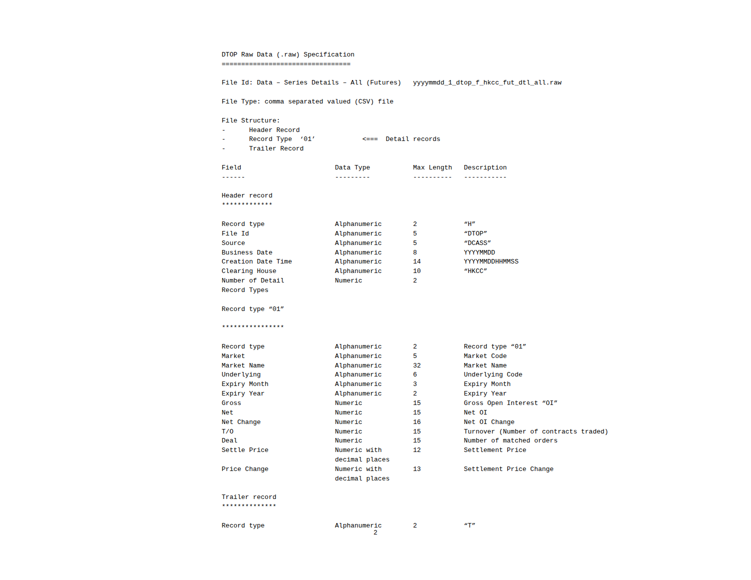DTOP Raw Data (.raw) Specification
=================================

File Id: Data – Series Details – All (Futures)   yyyymmdd_1_dtop_f_hkcc_fut_dtl_all.raw

File Type: comma separated valued (CSV) file

File Structure:
-      Header Record
-      Record Type  ‘01’            <===  Detail records
-      Trailer Record

Field                        Data Type           Max Length   Description
------                       ---------           ----------   -----------

Header record
*************

Record type                  Alphanumeric        2            “H”
File Id                      Alphanumeric        5            “DTOP”
Source                       Alphanumeric        5            “DCASS”
Business Date                Alphanumeric        8            YYYYMMDD
Creation Date Time           Alphanumeric        14           YYYYMMDDHHMMSS
Clearing House               Alphanumeric        10           “HKCC”
Number of Detail             Numeric             2
Record Types

Record type “01”

****************

Record type                  Alphanumeric        2            Record type “01”
Market                       Alphanumeric        5            Market Code
Market Name                  Alphanumeric        32           Market Name
Underlying                   Alphanumeric        6            Underlying Code
Expiry Month                 Alphanumeric        3            Expiry Month
Expiry Year                  Alphanumeric        2            Expiry Year
Gross                        Numeric             15           Gross Open Interest “OI”
Net                          Numeric             15           Net OI
Net Change                   Numeric             16           Net OI Change
T/O                          Numeric             15           Turnover (Number of contracts traded)
Deal                         Numeric             15           Number of matched orders
Settle Price                 Numeric with        12           Settlement Price
                             decimal places
Price Change                 Numeric with        13           Settlement Price Change
                             decimal places

Trailer record
**************

Record type                  Alphanumeric        2            “T”
2